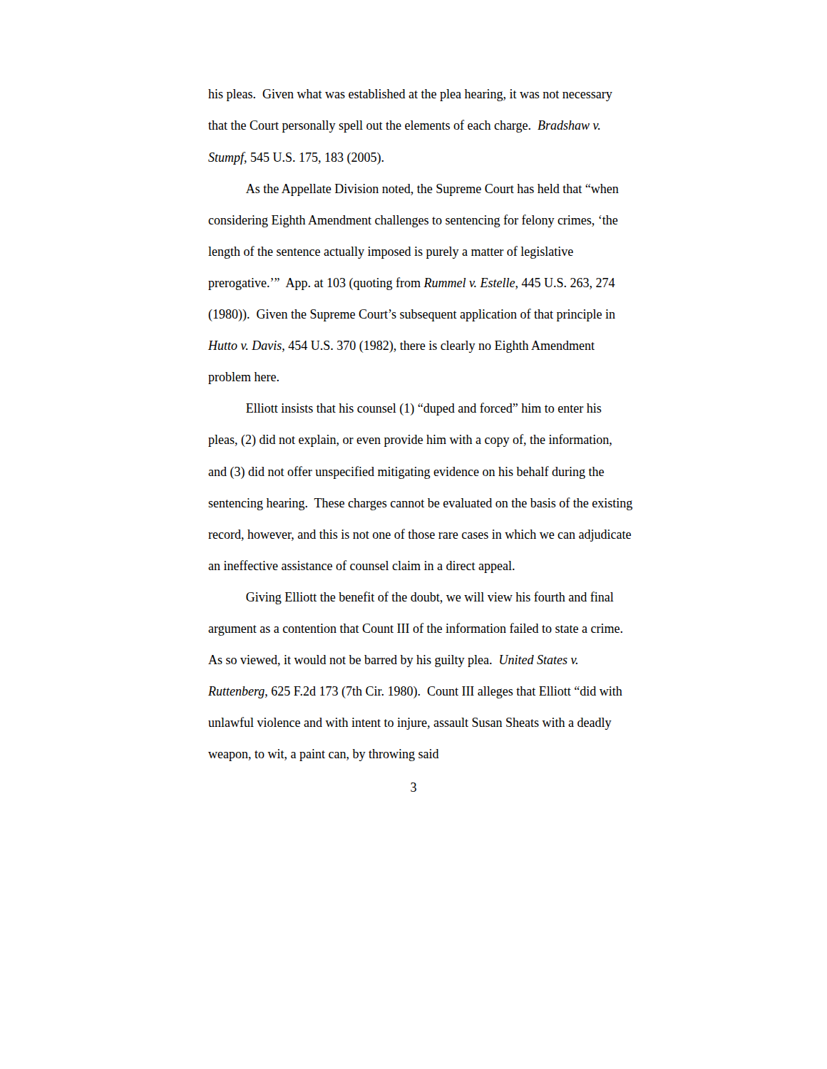his pleas. Given what was established at the plea hearing, it was not necessary that the Court personally spell out the elements of each charge. Bradshaw v. Stumpf, 545 U.S. 175, 183 (2005).
As the Appellate Division noted, the Supreme Court has held that “when considering Eighth Amendment challenges to sentencing for felony crimes, ‘the length of the sentence actually imposed is purely a matter of legislative prerogative.’” App. at 103 (quoting from Rummel v. Estelle, 445 U.S. 263, 274 (1980)). Given the Supreme Court’s subsequent application of that principle in Hutto v. Davis, 454 U.S. 370 (1982), there is clearly no Eighth Amendment problem here.
Elliott insists that his counsel (1) “duped and forced” him to enter his pleas, (2) did not explain, or even provide him with a copy of, the information, and (3) did not offer unspecified mitigating evidence on his behalf during the sentencing hearing. These charges cannot be evaluated on the basis of the existing record, however, and this is not one of those rare cases in which we can adjudicate an ineffective assistance of counsel claim in a direct appeal.
Giving Elliott the benefit of the doubt, we will view his fourth and final argument as a contention that Count III of the information failed to state a crime. As so viewed, it would not be barred by his guilty plea. United States v. Ruttenberg, 625 F.2d 173 (7th Cir. 1980). Count III alleges that Elliott “did with unlawful violence and with intent to injure, assault Susan Sheats with a deadly weapon, to wit, a paint can, by throwing said
3